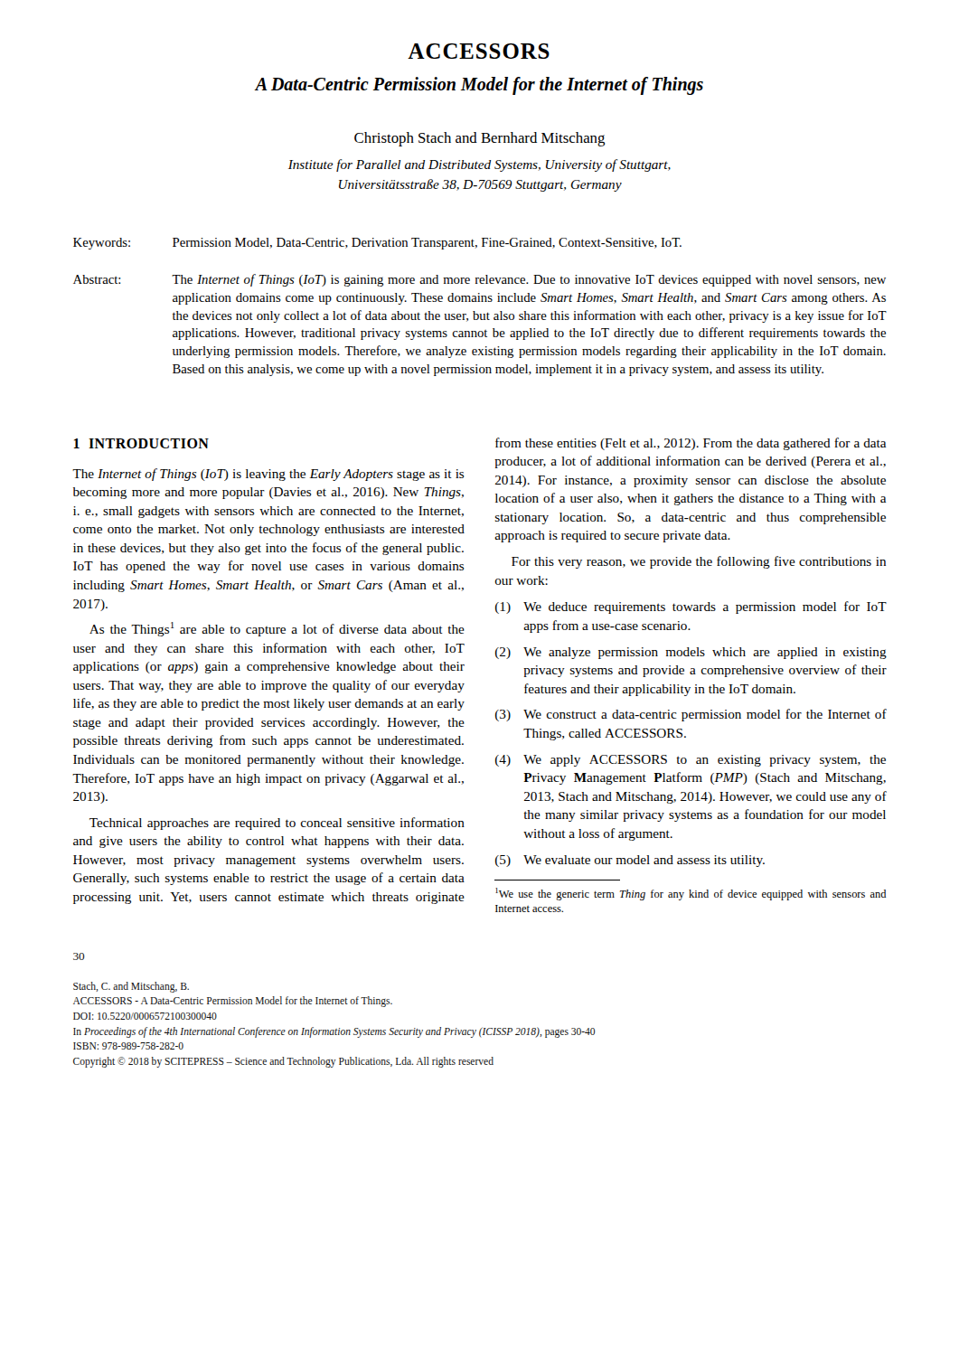ACCESSORS
A Data-Centric Permission Model for the Internet of Things
Christoph Stach and Bernhard Mitschang
Institute for Parallel and Distributed Systems, University of Stuttgart,
Universitätsstraße 38, D-70569 Stuttgart, Germany
Keywords:
Permission Model, Data-Centric, Derivation Transparent, Fine-Grained, Context-Sensitive, IoT.
Abstract:
The Internet of Things (IoT) is gaining more and more relevance. Due to innovative IoT devices equipped with novel sensors, new application domains come up continuously. These domains include Smart Homes, Smart Health, and Smart Cars among others. As the devices not only collect a lot of data about the user, but also share this information with each other, privacy is a key issue for IoT applications. However, traditional privacy systems cannot be applied to the IoT directly due to different requirements towards the underlying permission models. Therefore, we analyze existing permission models regarding their applicability in the IoT domain. Based on this analysis, we come up with a novel permission model, implement it in a privacy system, and assess its utility.
1 INTRODUCTION
The Internet of Things (IoT) is leaving the Early Adopters stage as it is becoming more and more popular (Davies et al., 2016). New Things, i. e., small gadgets with sensors which are connected to the Internet, come onto the market. Not only technology enthusiasts are interested in these devices, but they also get into the focus of the general public. IoT has opened the way for novel use cases in various domains including Smart Homes, Smart Health, or Smart Cars (Aman et al., 2017).
As the Things1 are able to capture a lot of diverse data about the user and they can share this information with each other, IoT applications (or apps) gain a comprehensive knowledge about their users. That way, they are able to improve the quality of our everyday life, as they are able to predict the most likely user demands at an early stage and adapt their provided services accordingly. However, the possible threats deriving from such apps cannot be underestimated. Individuals can be monitored permanently without their knowledge. Therefore, IoT apps have an high impact on privacy (Aggarwal et al., 2013).
Technical approaches are required to conceal sensitive information and give users the ability to control what happens with their data. However, most privacy management systems overwhelm users. Generally, such systems enable to restrict the usage of a certain data processing unit. Yet, users cannot estimate which threats originate from these entities (Felt et al., 2012). From the data gathered for a data producer, a lot of additional information can be derived (Perera et al., 2014). For instance, a proximity sensor can disclose the absolute location of a user also, when it gathers the distance to a Thing with a stationary location. So, a data-centric and thus comprehensible approach is required to secure private data.
For this very reason, we provide the following five contributions in our work:
We deduce requirements towards a permission model for IoT apps from a use-case scenario.
We analyze permission models which are applied in existing privacy systems and provide a comprehensive overview of their features and their applicability in the IoT domain.
We construct a data-centric permission model for the Internet of Things, called ACCESSORS.
We apply ACCESSORS to an existing privacy system, the Privacy Management Platform (PMP) (Stach and Mitschang, 2013, Stach and Mitschang, 2014). However, we could use any of the many similar privacy systems as a foundation for our model without a loss of argument.
We evaluate our model and assess its utility.
1We use the generic term Thing for any kind of device equipped with sensors and Internet access.
30
Stach, C. and Mitschang, B.
ACCESSORS - A Data-Centric Permission Model for the Internet of Things.
DOI: 10.5220/0006572100300040
In Proceedings of the 4th International Conference on Information Systems Security and Privacy (ICISSP 2018), pages 30-40
ISBN: 978-989-758-282-0
Copyright © 2018 by SCITEPRESS – Science and Technology Publications, Lda. All rights reserved